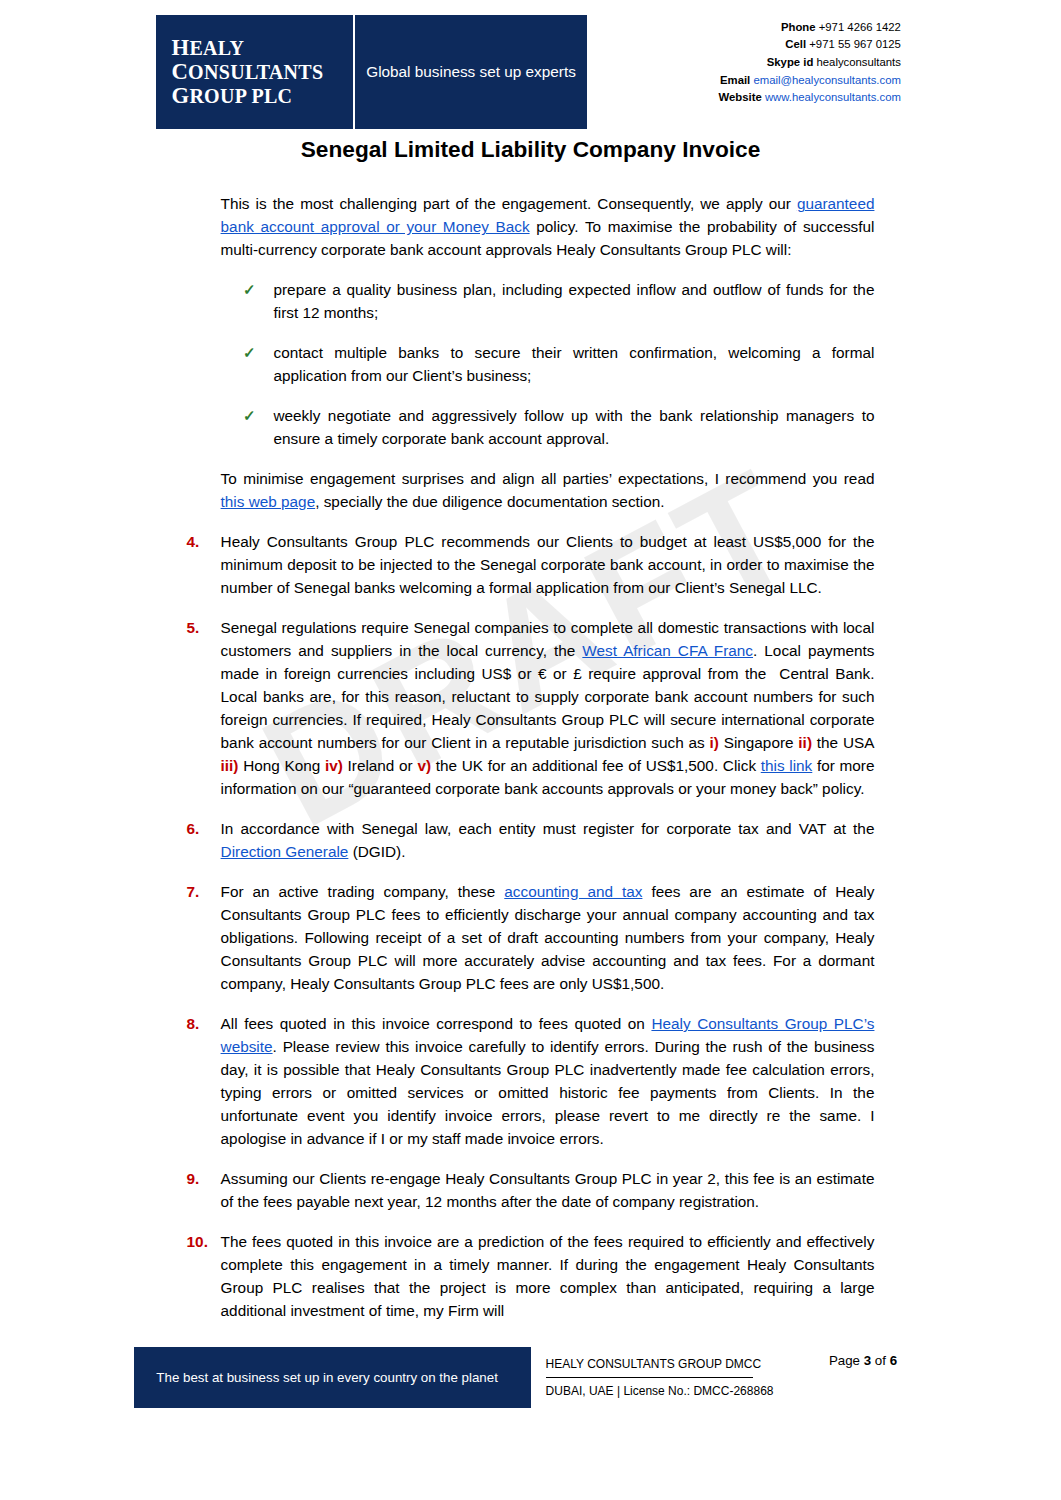DRAFT
HEALY
CONSULTANTS
GROUP PLC
Global business set up experts
Phone +971 4266 1422
Cell +971 55 967 0125
Skype id healyconsultants
Email email@healyconsultants.com
Website www.healyconsultants.com
Senegal Limited Liability Company Invoice
This is the most challenging part of the engagement. Consequently, we apply our guaranteed bank account approval or your Money Back policy. To maximise the probability of successful multi-currency corporate bank account approvals Healy Consultants Group PLC will:
prepare a quality business plan, including expected inflow and outflow of funds for the first 12 months;
contact multiple banks to secure their written confirmation, welcoming a formal application from our Client’s business;
weekly negotiate and aggressively follow up with the bank relationship managers to ensure a timely corporate bank account approval.
To minimise engagement surprises and align all parties’ expectations, I recommend you read this web page, specially the due diligence documentation section.
Healy Consultants Group PLC recommends our Clients to budget at least US$5,000 for the minimum deposit to be injected to the Senegal corporate bank account, in order to maximise the number of Senegal banks welcoming a formal application from our Client’s Senegal LLC.
Senegal regulations require Senegal companies to complete all domestic transactions with local customers and suppliers in the local currency, the West African CFA Franc. Local payments made in foreign currencies including US$ or € or £ require approval from the Central Bank. Local banks are, for this reason, reluctant to supply corporate bank account numbers for such foreign currencies. If required, Healy Consultants Group PLC will secure international corporate bank account numbers for our Client in a reputable jurisdiction such as i) Singapore ii) the USA iii) Hong Kong iv) Ireland or v) the UK for an additional fee of US$1,500. Click this link for more information on our “guaranteed corporate bank accounts approvals or your money back” policy.
In accordance with Senegal law, each entity must register for corporate tax and VAT at the Direction Generale (DGID).
For an active trading company, these accounting and tax fees are an estimate of Healy Consultants Group PLC fees to efficiently discharge your annual company accounting and tax obligations. Following receipt of a set of draft accounting numbers from your company, Healy Consultants Group PLC will more accurately advise accounting and tax fees. For a dormant company, Healy Consultants Group PLC fees are only US$1,500.
All fees quoted in this invoice correspond to fees quoted on Healy Consultants Group PLC’s website. Please review this invoice carefully to identify errors. During the rush of the business day, it is possible that Healy Consultants Group PLC inadvertently made fee calculation errors, typing errors or omitted services or omitted historic fee payments from Clients. In the unfortunate event you identify invoice errors, please revert to me directly re the same. I apologise in advance if I or my staff made invoice errors.
Assuming our Clients re-engage Healy Consultants Group PLC in year 2, this fee is an estimate of the fees payable next year, 12 months after the date of company registration.
The fees quoted in this invoice are a prediction of the fees required to efficiently and effectively complete this engagement in a timely manner. If during the engagement Healy Consultants Group PLC realises that the project is more complex than anticipated, requiring a large additional investment of time, my Firm will
The best at business set up in every country on the planet
HEALY CONSULTANTS GROUP DMCC
DUBAI, UAE | License No.: DMCC-268868
Page 3 of 6